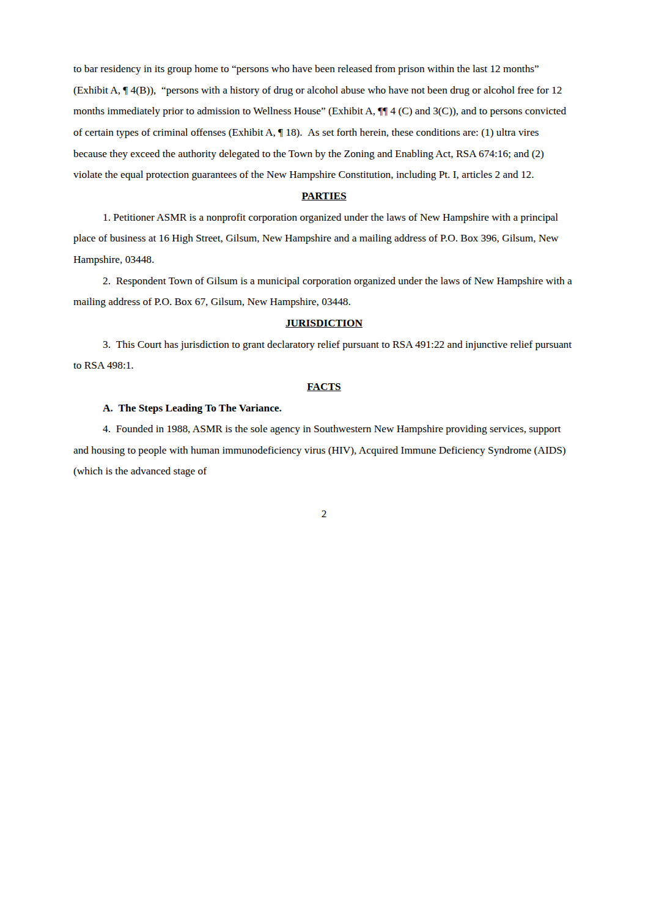to bar residency in its group home to “persons who have been released from prison within the last 12 months” (Exhibit A, ¶ 4(B)), “persons with a history of drug or alcohol abuse who have not been drug or alcohol free for 12 months immediately prior to admission to Wellness House” (Exhibit A, ¶¶ 4 (C) and 3(C)), and to persons convicted of certain types of criminal offenses (Exhibit A, ¶ 18). As set forth herein, these conditions are: (1) ultra vires because they exceed the authority delegated to the Town by the Zoning and Enabling Act, RSA 674:16; and (2) violate the equal protection guarantees of the New Hampshire Constitution, including Pt. I, articles 2 and 12.
PARTIES
1. Petitioner ASMR is a nonprofit corporation organized under the laws of New Hampshire with a principal place of business at 16 High Street, Gilsum, New Hampshire and a mailing address of P.O. Box 396, Gilsum, New Hampshire, 03448.
2. Respondent Town of Gilsum is a municipal corporation organized under the laws of New Hampshire with a mailing address of P.O. Box 67, Gilsum, New Hampshire, 03448.
JURISDICTION
3. This Court has jurisdiction to grant declaratory relief pursuant to RSA 491:22 and injunctive relief pursuant to RSA 498:1.
FACTS
A. The Steps Leading To The Variance.
4. Founded in 1988, ASMR is the sole agency in Southwestern New Hampshire providing services, support and housing to people with human immunodeficiency virus (HIV), Acquired Immune Deficiency Syndrome (AIDS) (which is the advanced stage of
2